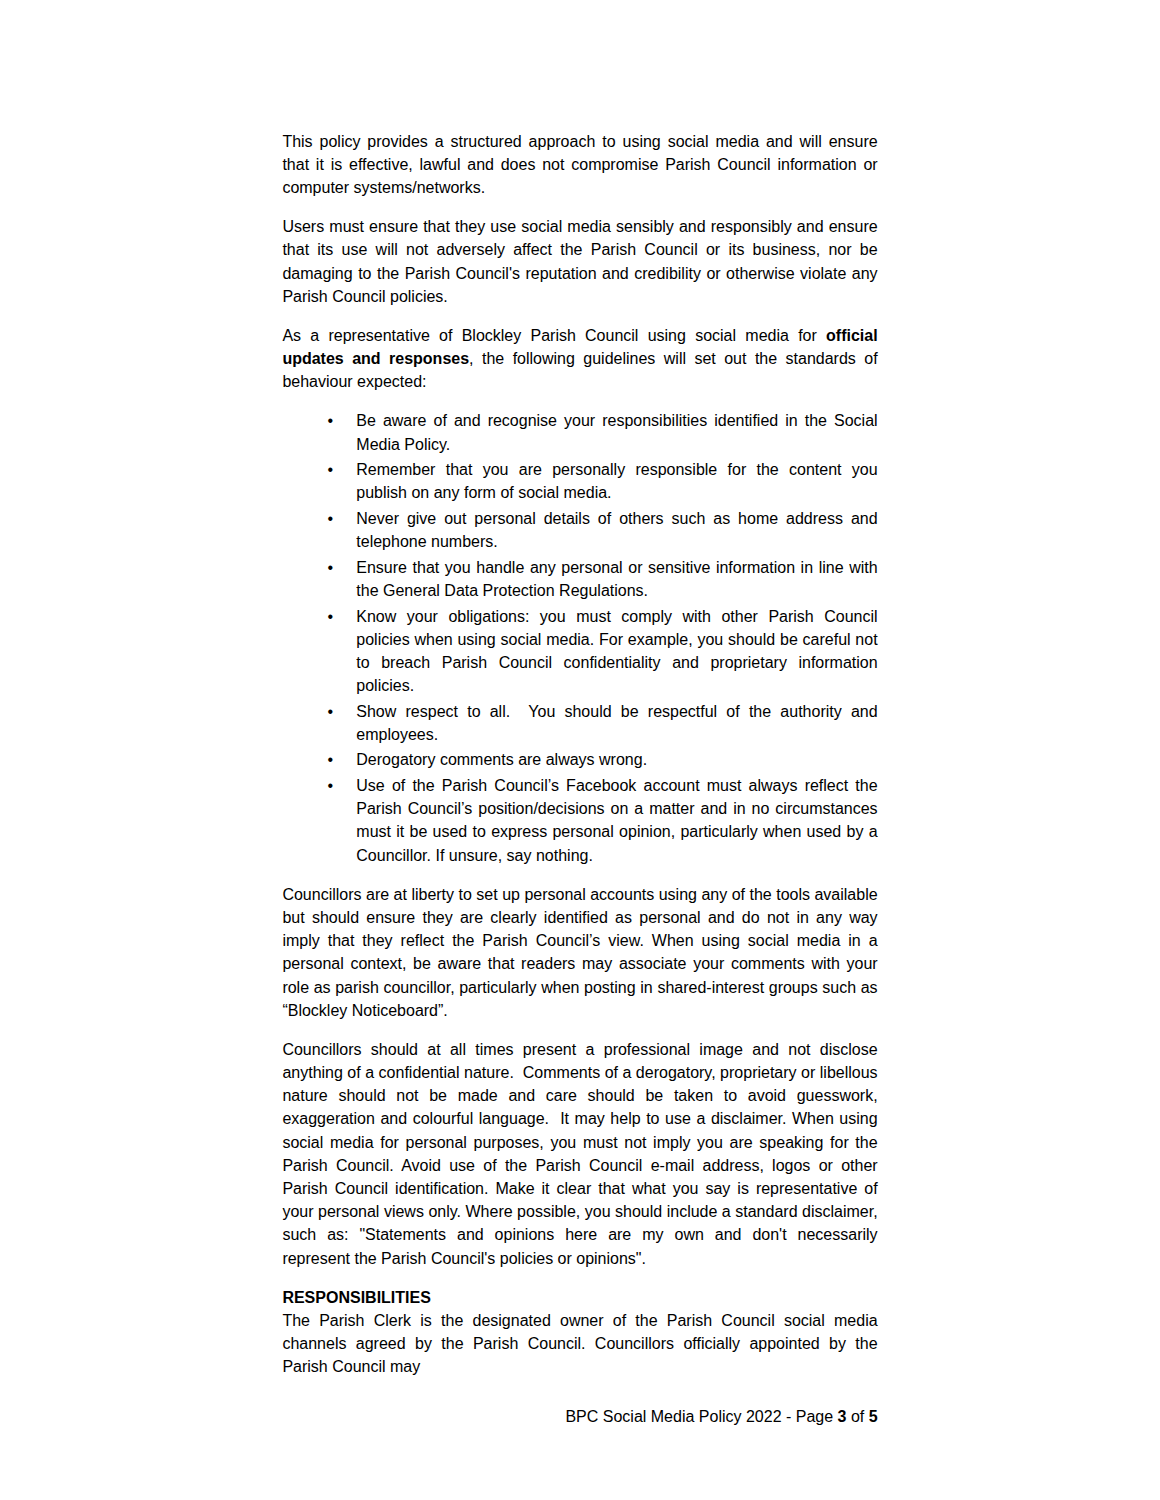This policy provides a structured approach to using social media and will ensure that it is effective, lawful and does not compromise Parish Council information or computer systems/networks.
Users must ensure that they use social media sensibly and responsibly and ensure that its use will not adversely affect the Parish Council or its business, nor be damaging to the Parish Council's reputation and credibility or otherwise violate any Parish Council policies.
As a representative of Blockley Parish Council using social media for official updates and responses, the following guidelines will set out the standards of behaviour expected:
Be aware of and recognise your responsibilities identified in the Social Media Policy.
Remember that you are personally responsible for the content you publish on any form of social media.
Never give out personal details of others such as home address and telephone numbers.
Ensure that you handle any personal or sensitive information in line with the General Data Protection Regulations.
Know your obligations: you must comply with other Parish Council policies when using social media. For example, you should be careful not to breach Parish Council confidentiality and proprietary information policies.
Show respect to all. You should be respectful of the authority and employees.
Derogatory comments are always wrong.
Use of the Parish Council’s Facebook account must always reflect the Parish Council’s position/decisions on a matter and in no circumstances must it be used to express personal opinion, particularly when used by a Councillor. If unsure, say nothing.
Councillors are at liberty to set up personal accounts using any of the tools available but should ensure they are clearly identified as personal and do not in any way imply that they reflect the Parish Council’s view. When using social media in a personal context, be aware that readers may associate your comments with your role as parish councillor, particularly when posting in shared-interest groups such as “Blockley Noticeboard”.
Councillors should at all times present a professional image and not disclose anything of a confidential nature. Comments of a derogatory, proprietary or libellous nature should not be made and care should be taken to avoid guesswork, exaggeration and colourful language. It may help to use a disclaimer. When using social media for personal purposes, you must not imply you are speaking for the Parish Council. Avoid use of the Parish Council e-mail address, logos or other Parish Council identification. Make it clear that what you say is representative of your personal views only. Where possible, you should include a standard disclaimer, such as: "Statements and opinions here are my own and don't necessarily represent the Parish Council's policies or opinions".
RESPONSIBILITIES
The Parish Clerk is the designated owner of the Parish Council social media channels agreed by the Parish Council. Councillors officially appointed by the Parish Council may
BPC Social Media Policy 2022 - Page 3 of 5